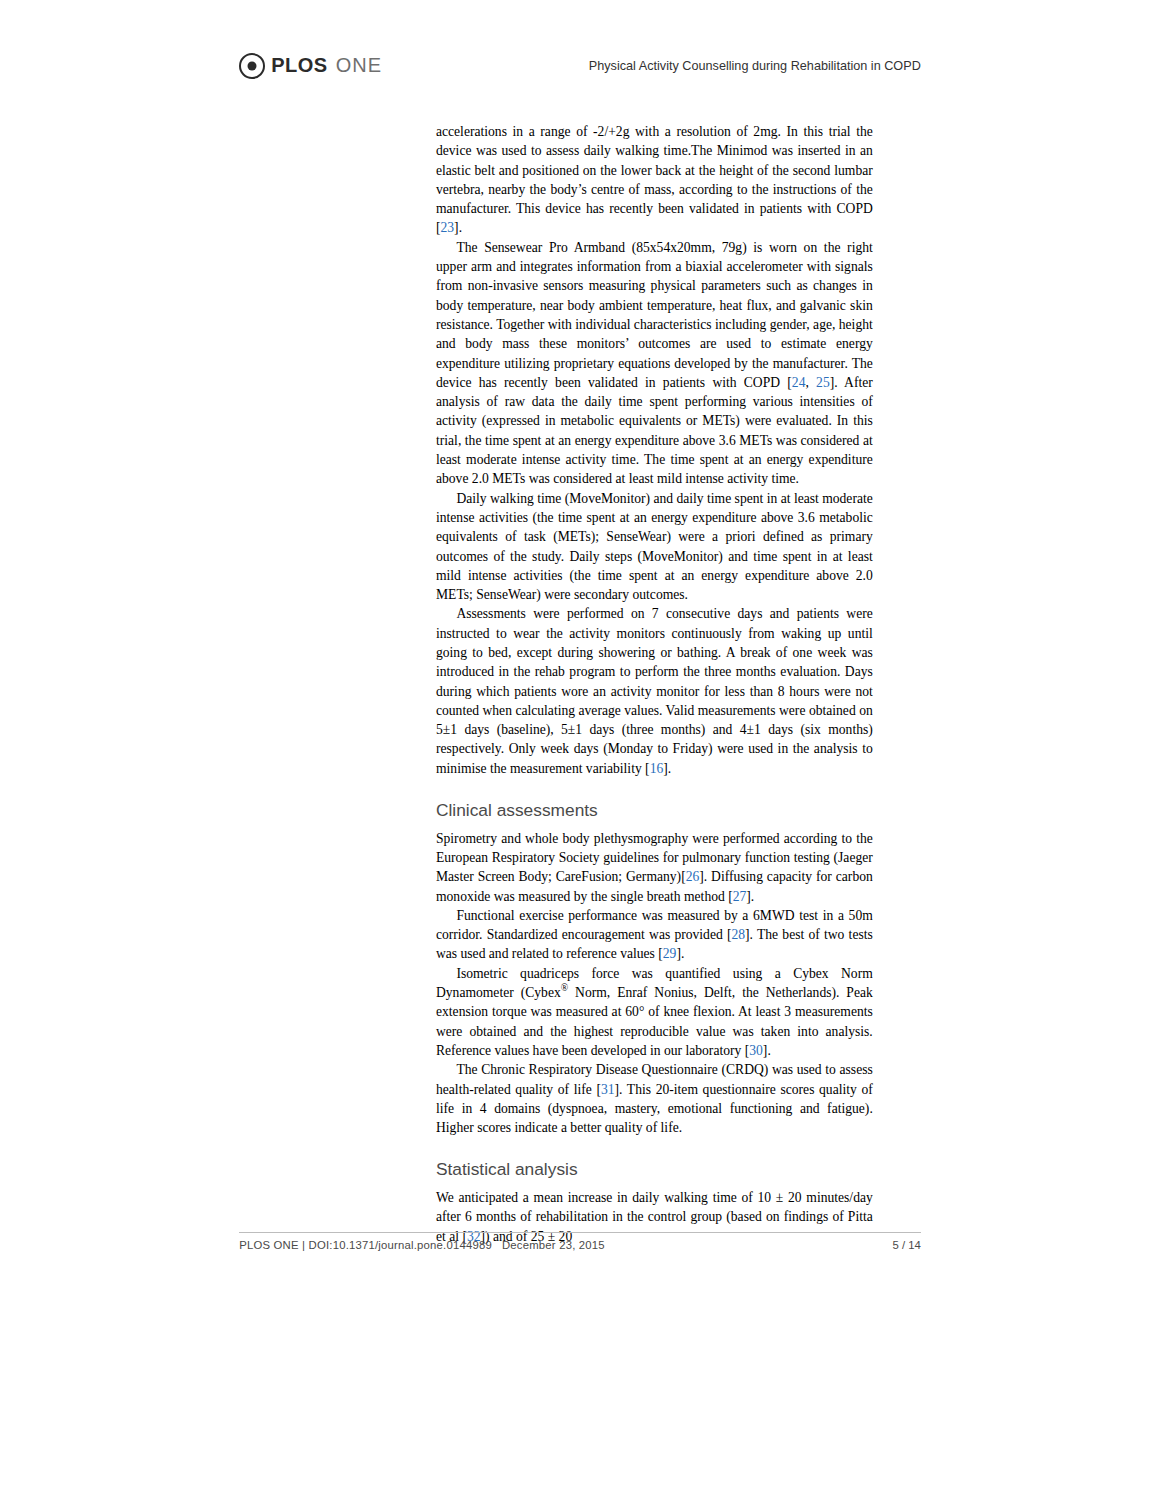PLOS ONE
Physical Activity Counselling during Rehabilitation in COPD
accelerations in a range of -2/+2g with a resolution of 2mg. In this trial the device was used to assess daily walking time.The Minimod was inserted in an elastic belt and positioned on the lower back at the height of the second lumbar vertebra, nearby the body’s centre of mass, according to the instructions of the manufacturer. This device has recently been validated in patients with COPD [23].
The Sensewear Pro Armband (85x54x20mm, 79g) is worn on the right upper arm and integrates information from a biaxial accelerometer with signals from non-invasive sensors measuring physical parameters such as changes in body temperature, near body ambient temperature, heat flux, and galvanic skin resistance. Together with individual characteristics including gender, age, height and body mass these monitors’ outcomes are used to estimate energy expenditure utilizing proprietary equations developed by the manufacturer. The device has recently been validated in patients with COPD [24, 25]. After analysis of raw data the daily time spent performing various intensities of activity (expressed in metabolic equivalents or METs) were evaluated. In this trial, the time spent at an energy expenditure above 3.6 METs was considered at least moderate intense activity time. The time spent at an energy expenditure above 2.0 METs was considered at least mild intense activity time.
Daily walking time (MoveMonitor) and daily time spent in at least moderate intense activities (the time spent at an energy expenditure above 3.6 metabolic equivalents of task (METs); SenseWear) were a priori defined as primary outcomes of the study. Daily steps (MoveMonitor) and time spent in at least mild intense activities (the time spent at an energy expenditure above 2.0 METs; SenseWear) were secondary outcomes.
Assessments were performed on 7 consecutive days and patients were instructed to wear the activity monitors continuously from waking up until going to bed, except during showering or bathing. A break of one week was introduced in the rehab program to perform the three months evaluation. Days during which patients wore an activity monitor for less than 8 hours were not counted when calculating average values. Valid measurements were obtained on 5±1 days (baseline), 5±1 days (three months) and 4±1 days (six months) respectively. Only week days (Monday to Friday) were used in the analysis to minimise the measurement variability [16].
Clinical assessments
Spirometry and whole body plethysmography were performed according to the European Respiratory Society guidelines for pulmonary function testing (Jaeger Master Screen Body; CareFusion; Germany)[26]. Diffusing capacity for carbon monoxide was measured by the single breath method [27].
Functional exercise performance was measured by a 6MWD test in a 50m corridor. Standardized encouragement was provided [28]. The best of two tests was used and related to reference values [29].
Isometric quadriceps force was quantified using a Cybex Norm Dynamometer (Cybex® Norm, Enraf Nonius, Delft, the Netherlands). Peak extension torque was measured at 60° of knee flexion. At least 3 measurements were obtained and the highest reproducible value was taken into analysis. Reference values have been developed in our laboratory [30].
The Chronic Respiratory Disease Questionnaire (CRDQ) was used to assess health-related quality of life [31]. This 20-item questionnaire scores quality of life in 4 domains (dyspnoea, mastery, emotional functioning and fatigue). Higher scores indicate a better quality of life.
Statistical analysis
We anticipated a mean increase in daily walking time of 10 ± 20 minutes/day after 6 months of rehabilitation in the control group (based on findings of Pitta et al [32]) and of 25 ± 20
PLOS ONE | DOI:10.1371/journal.pone.0144989 December 23, 2015
5 / 14